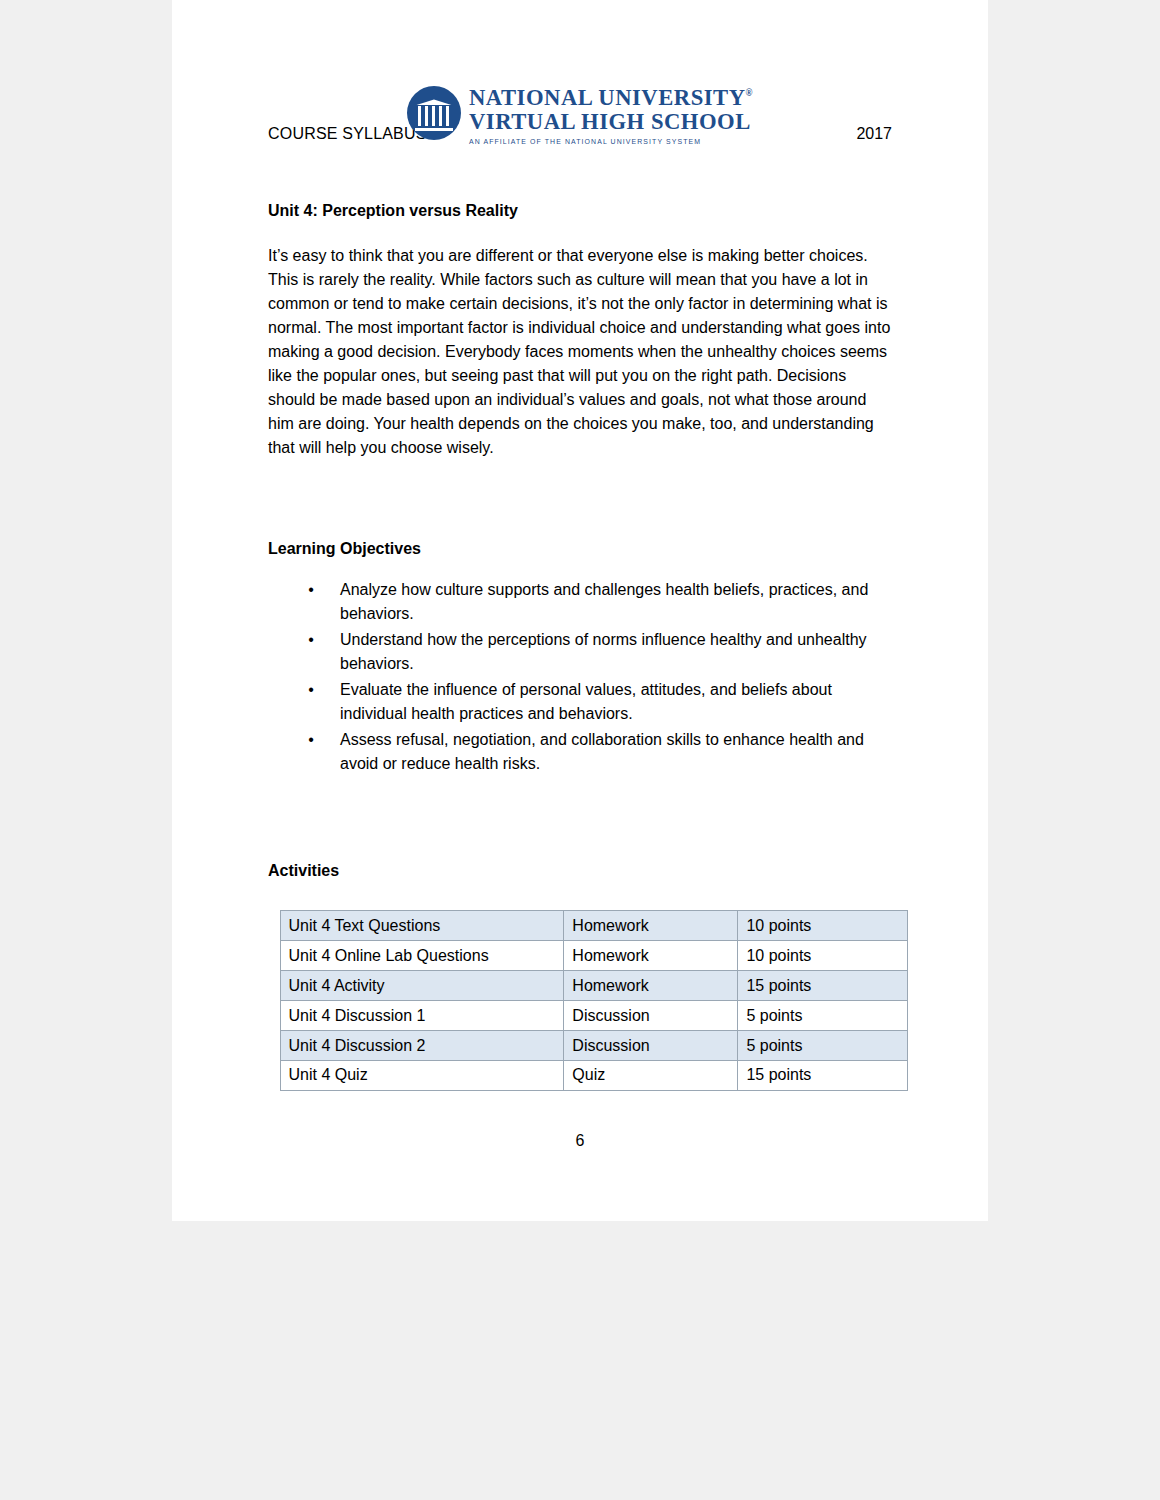NATIONAL UNIVERSITY®
VIRTUAL HIGH SCHOOL
AN AFFILIATE OF THE NATIONAL UNIVERSITY SYSTEM
COURSE SYLLABUS
2017
Unit 4: Perception versus Reality
It’s easy to think that you are different or that everyone else is making better choices. This is rarely the reality. While factors such as culture will mean that you have a lot in common or tend to make certain decisions, it’s not the only factor in determining what is normal. The most important factor is individual choice and understanding what goes into making a good decision. Everybody faces moments when the unhealthy choices seems like the popular ones, but seeing past that will put you on the right path. Decisions should be made based upon an individual’s values and goals, not what those around him are doing. Your health depends on the choices you make, too, and understanding that will help you choose wisely.
Learning Objectives
Analyze how culture supports and challenges health beliefs, practices, and behaviors.
Understand how the perceptions of norms influence healthy and unhealthy behaviors.
Evaluate the influence of personal values, attitudes, and beliefs about individual health practices and behaviors.
Assess refusal, negotiation, and collaboration skills to enhance health and avoid or reduce health risks.
Activities
| Unit 4 Text Questions | Homework | 10 points |
| Unit 4 Online Lab Questions | Homework | 10 points |
| Unit 4 Activity | Homework | 15 points |
| Unit 4 Discussion 1 | Discussion | 5 points |
| Unit 4 Discussion 2 | Discussion | 5 points |
| Unit 4 Quiz | Quiz | 15 points |
6